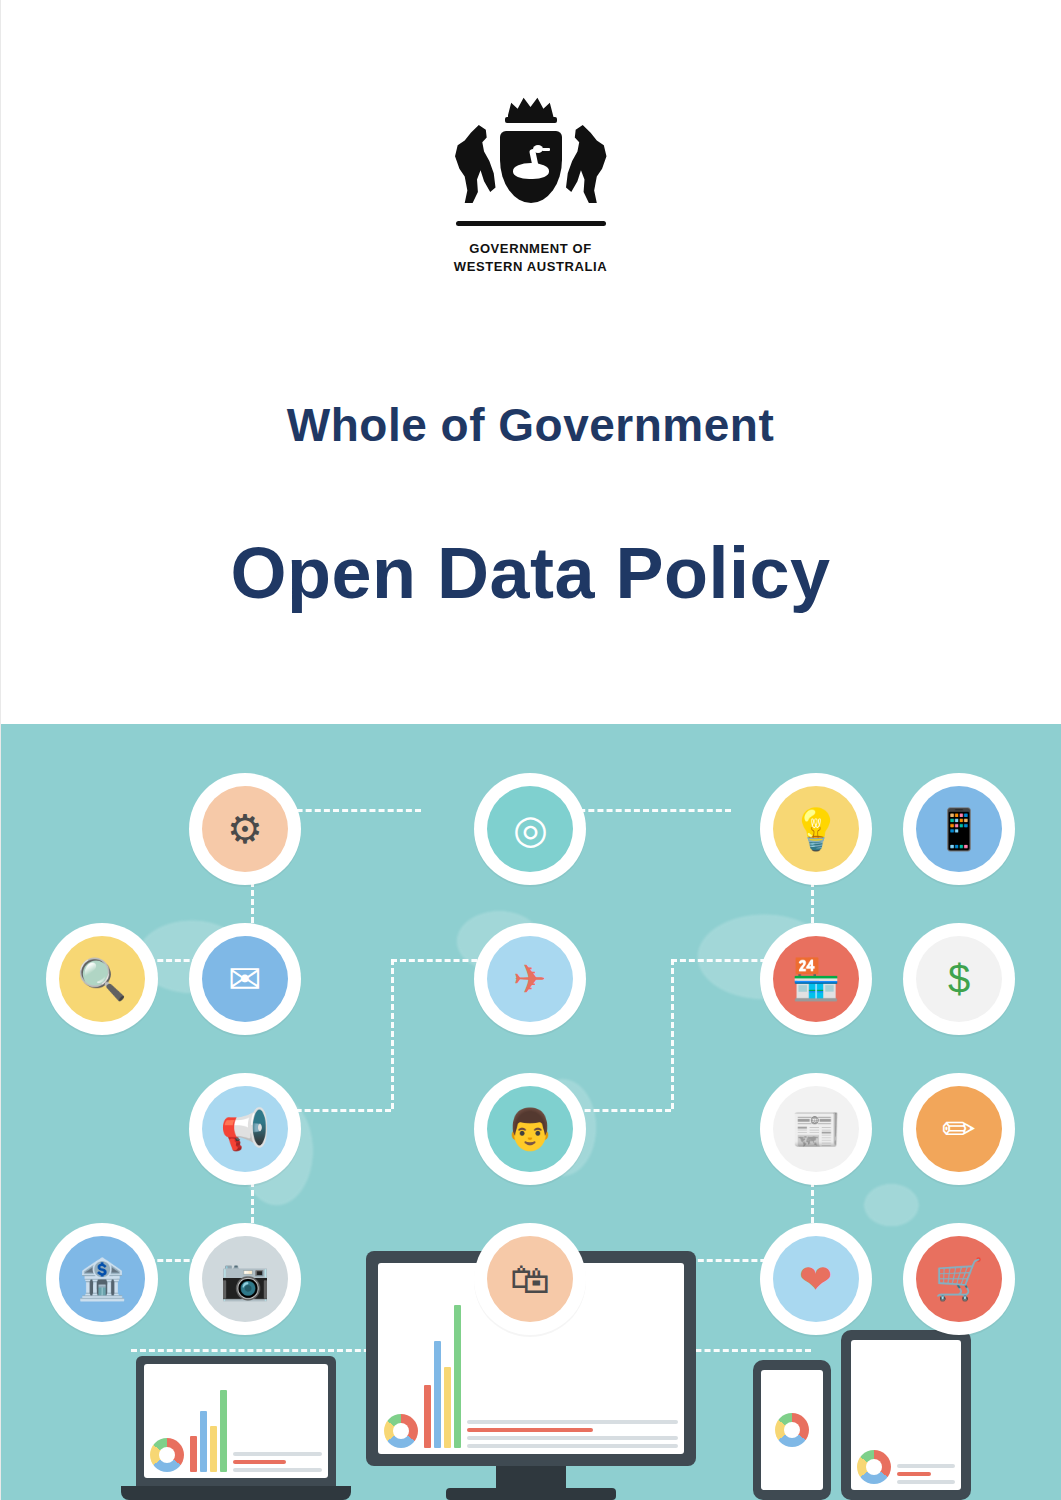GOVERNMENT OF
WESTERN AUSTRALIA
Whole of Government
Open Data Policy
⚙
◎
💡
📱
🔍
✉
✈
🏪
$
📢
👨
📰
✏
🏦
📷
🛍
❤
🛒
Cover page: Government of Western Australia — Whole of Government Open Data Policy.